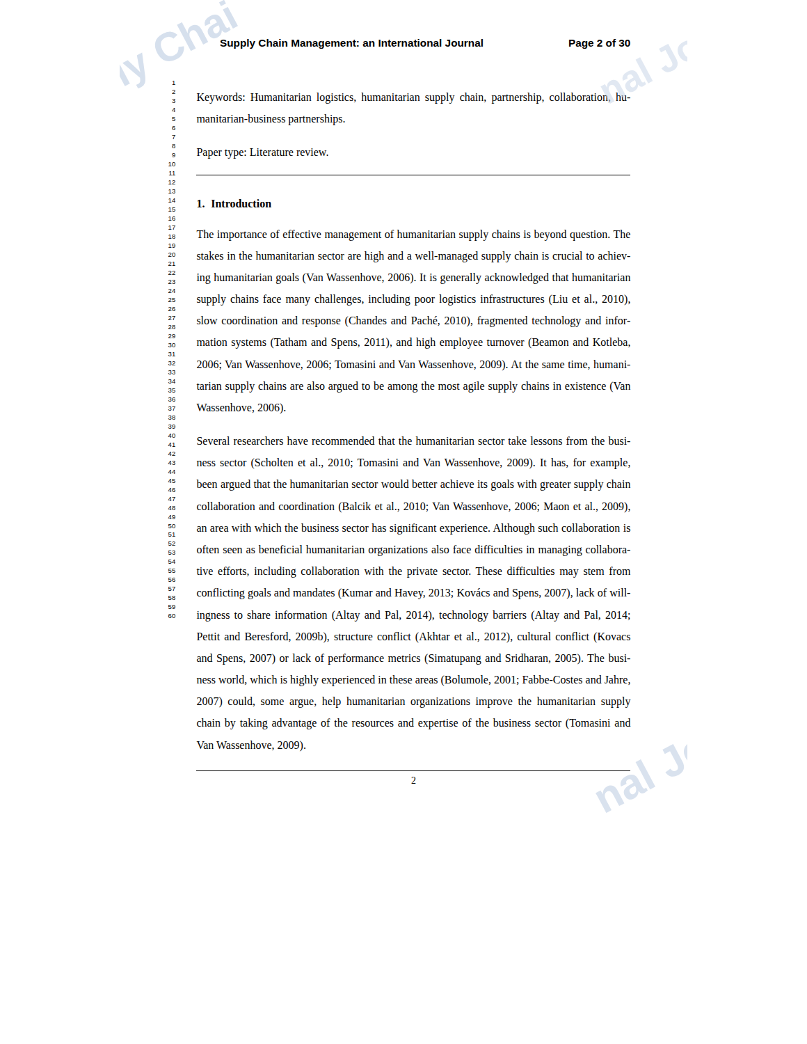ly Chai
nal Jou
nal Jou
Supply Chain Management: an International Journal Page 2 of 30
123456789101112131415161718192021222324252627282930313233343536373839404142434445464748495051525354555657585960
Keywords: Humanitarian logistics, humanitarian supply chain, partnership, collaboration, humanitarian-business partnerships.
Paper type: Literature review.
1. Introduction
The importance of effective management of humanitarian supply chains is beyond question. The stakes in the humanitarian sector are high and a well-managed supply chain is crucial to achieving humanitarian goals (Van Wassenhove, 2006). It is generally acknowledged that humanitarian supply chains face many challenges, including poor logistics infrastructures (Liu et al., 2010), slow coordination and response (Chandes and Paché, 2010), fragmented technology and information systems (Tatham and Spens, 2011), and high employee turnover (Beamon and Kotleba, 2006; Van Wassenhove, 2006; Tomasini and Van Wassenhove, 2009). At the same time, humanitarian supply chains are also argued to be among the most agile supply chains in existence (Van Wassenhove, 2006).
Several researchers have recommended that the humanitarian sector take lessons from the business sector (Scholten et al., 2010; Tomasini and Van Wassenhove, 2009). It has, for example, been argued that the humanitarian sector would better achieve its goals with greater supply chain collaboration and coordination (Balcik et al., 2010; Van Wassenhove, 2006; Maon et al., 2009), an area with which the business sector has significant experience. Although such collaboration is often seen as beneficial humanitarian organizations also face difficulties in managing collaborative efforts, including collaboration with the private sector. These difficulties may stem from conflicting goals and mandates (Kumar and Havey, 2013; Kovács and Spens, 2007), lack of willingness to share information (Altay and Pal, 2014), technology barriers (Altay and Pal, 2014; Pettit and Beresford, 2009b), structure conflict (Akhtar et al., 2012), cultural conflict (Kovacs and Spens, 2007) or lack of performance metrics (Simatupang and Sridharan, 2005). The business world, which is highly experienced in these areas (Bolumole, 2001; Fabbe-Costes and Jahre, 2007) could, some argue, help humanitarian organizations improve the humanitarian supply chain by taking advantage of the resources and expertise of the business sector (Tomasini and Van Wassenhove, 2009).
2